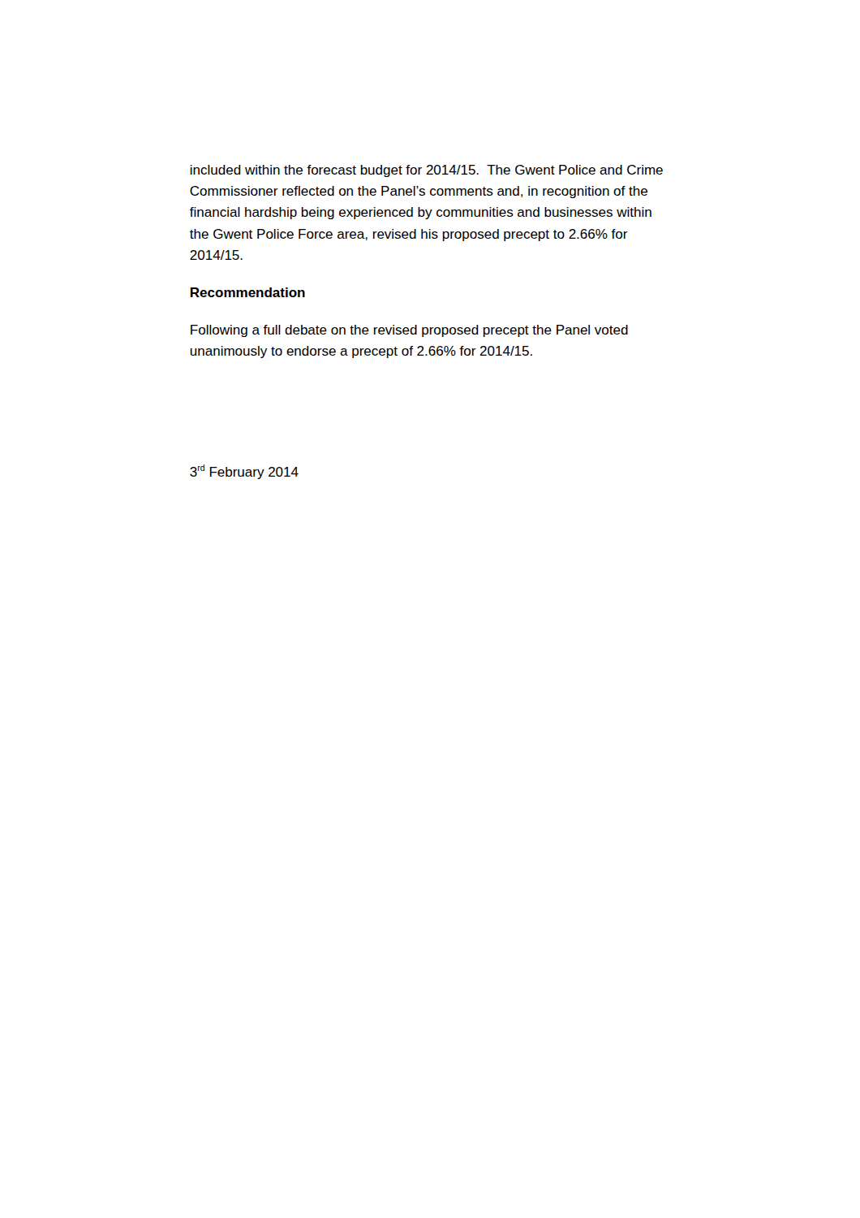included within the forecast budget for 2014/15. The Gwent Police and Crime Commissioner reflected on the Panel’s comments and, in recognition of the financial hardship being experienced by communities and businesses within the Gwent Police Force area, revised his proposed precept to 2.66% for 2014/15.
Recommendation
Following a full debate on the revised proposed precept the Panel voted unanimously to endorse a precept of 2.66% for 2014/15.
3rd February 2014